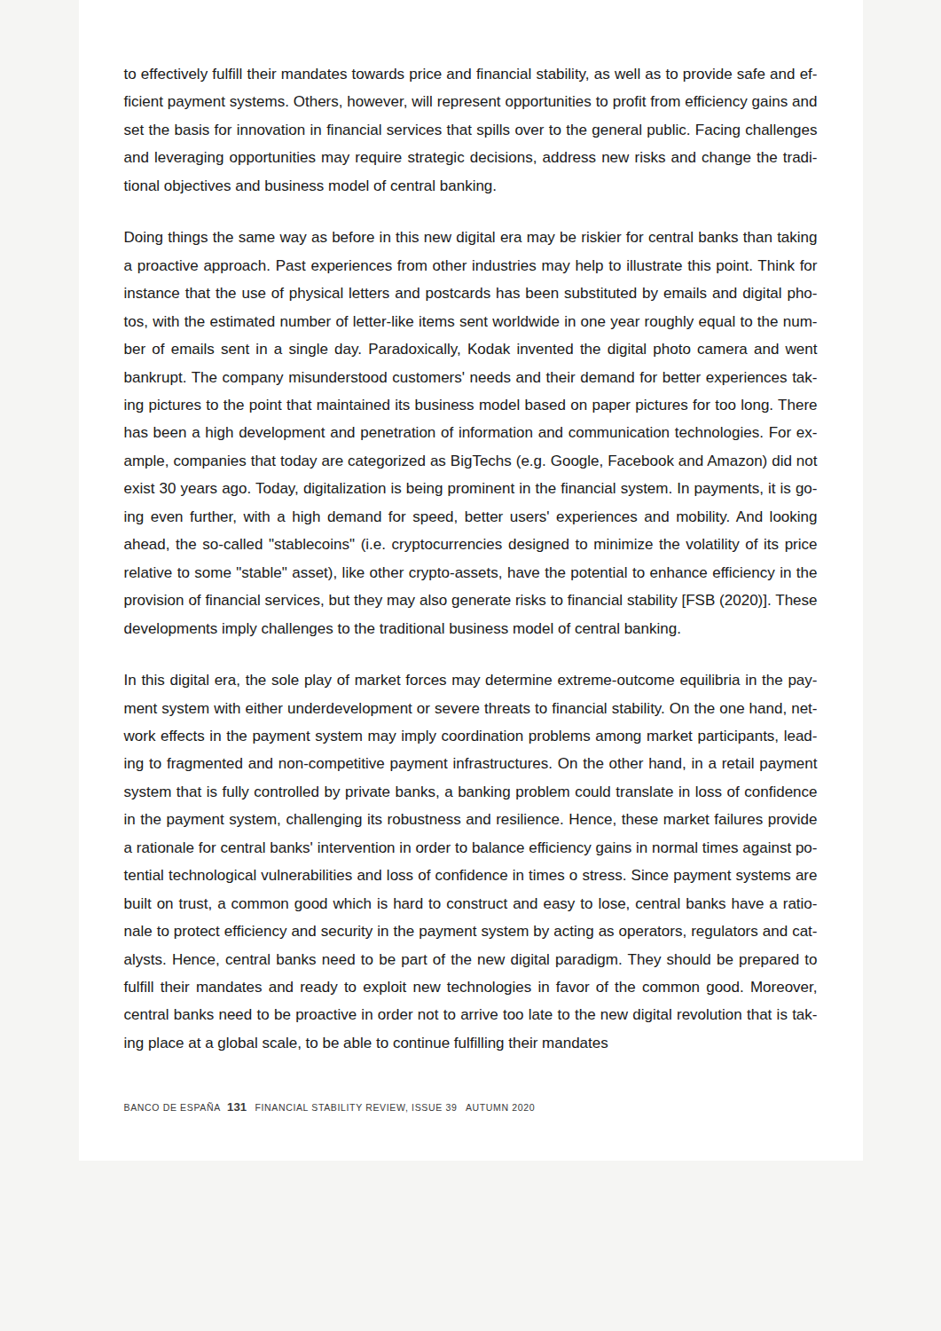to effectively fulfill their mandates towards price and financial stability, as well as to provide safe and efficient payment systems. Others, however, will represent opportunities to profit from efficiency gains and set the basis for innovation in financial services that spills over to the general public. Facing challenges and leveraging opportunities may require strategic decisions, address new risks and change the traditional objectives and business model of central banking.
Doing things the same way as before in this new digital era may be riskier for central banks than taking a proactive approach. Past experiences from other industries may help to illustrate this point. Think for instance that the use of physical letters and postcards has been substituted by emails and digital photos, with the estimated number of letter-like items sent worldwide in one year roughly equal to the number of emails sent in a single day. Paradoxically, Kodak invented the digital photo camera and went bankrupt. The company misunderstood customers' needs and their demand for better experiences taking pictures to the point that maintained its business model based on paper pictures for too long. There has been a high development and penetration of information and communication technologies. For example, companies that today are categorized as BigTechs (e.g. Google, Facebook and Amazon) did not exist 30 years ago. Today, digitalization is being prominent in the financial system. In payments, it is going even further, with a high demand for speed, better users' experiences and mobility. And looking ahead, the so-called "stablecoins" (i.e. cryptocurrencies designed to minimize the volatility of its price relative to some "stable" asset), like other crypto-assets, have the potential to enhance efficiency in the provision of financial services, but they may also generate risks to financial stability [FSB (2020)]. These developments imply challenges to the traditional business model of central banking.
In this digital era, the sole play of market forces may determine extreme-outcome equilibria in the payment system with either underdevelopment or severe threats to financial stability. On the one hand, network effects in the payment system may imply coordination problems among market participants, leading to fragmented and non-competitive payment infrastructures. On the other hand, in a retail payment system that is fully controlled by private banks, a banking problem could translate in loss of confidence in the payment system, challenging its robustness and resilience. Hence, these market failures provide a rationale for central banks' intervention in order to balance efficiency gains in normal times against potential technological vulnerabilities and loss of confidence in times o stress. Since payment systems are built on trust, a common good which is hard to construct and easy to lose, central banks have a rationale to protect efficiency and security in the payment system by acting as operators, regulators and catalysts. Hence, central banks need to be part of the new digital paradigm. They should be prepared to fulfill their mandates and ready to exploit new technologies in favor of the common good. Moreover, central banks need to be proactive in order not to arrive too late to the new digital revolution that is taking place at a global scale, to be able to continue fulfilling their mandates
BANCO DE ESPAÑA131 FINANCIAL STABILITY REVIEW, ISSUE 39 AUTUMN 2020